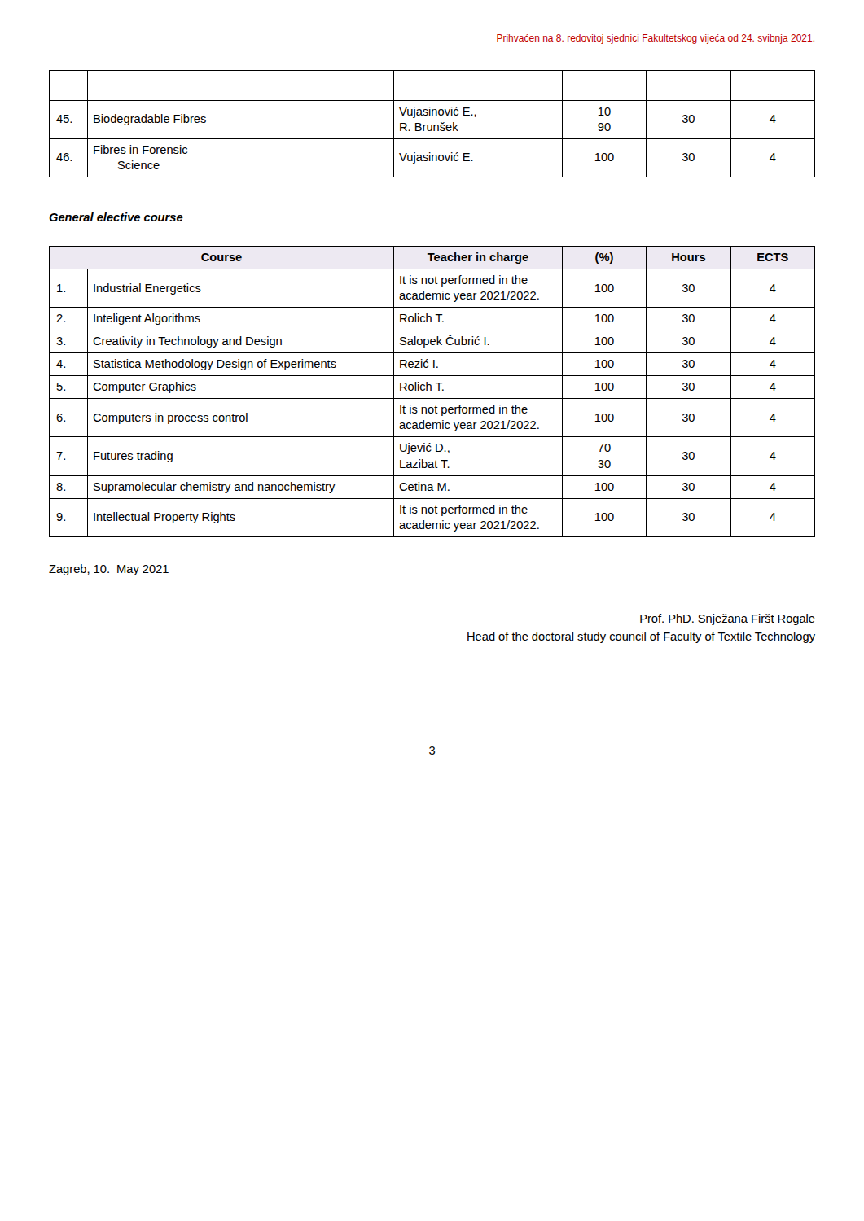Prihvaćen na 8. redovitoj sjednici Fakultetskog vijeća od 24. svibnja 2021.
| 45. | Biodegradable Fibres | Vujasinović E., R. Brunšek | 10 90 | 30 | 4 |
| 46. | Fibres in Forensic Science | Vujasinović E. | 100 | 30 | 4 |
General elective course
| Course | Teacher in charge | (%) | Hours | ECTS |
| --- | --- | --- | --- | --- |
| 1. | Industrial Energetics | It is not performed in the academic year 2021/2022. | 100 | 30 | 4 |
| 2. | Inteligent Algorithms | Rolich T. | 100 | 30 | 4 |
| 3. | Creativity in Technology and Design | Salopek Čubrić I. | 100 | 30 | 4 |
| 4. | Statistica Methodology Design of Experiments | Rezić I. | 100 | 30 | 4 |
| 5. | Computer Graphics | Rolich T. | 100 | 30 | 4 |
| 6. | Computers in process control | It is not performed in the academic year 2021/2022. | 100 | 30 | 4 |
| 7. | Futures trading | Ujević D., Lazibat T. | 70 30 | 30 | 4 |
| 8. | Supramolecular chemistry and nanochemistry | Cetina M. | 100 | 30 | 4 |
| 9. | Intellectual Property Rights | It is not performed in the academic year 2021/2022. | 100 | 30 | 4 |
Zagreb, 10. May 2021
Prof. PhD. Snježana Firšt Rogale
Head of the doctoral study council of Faculty of Textile Technology
3